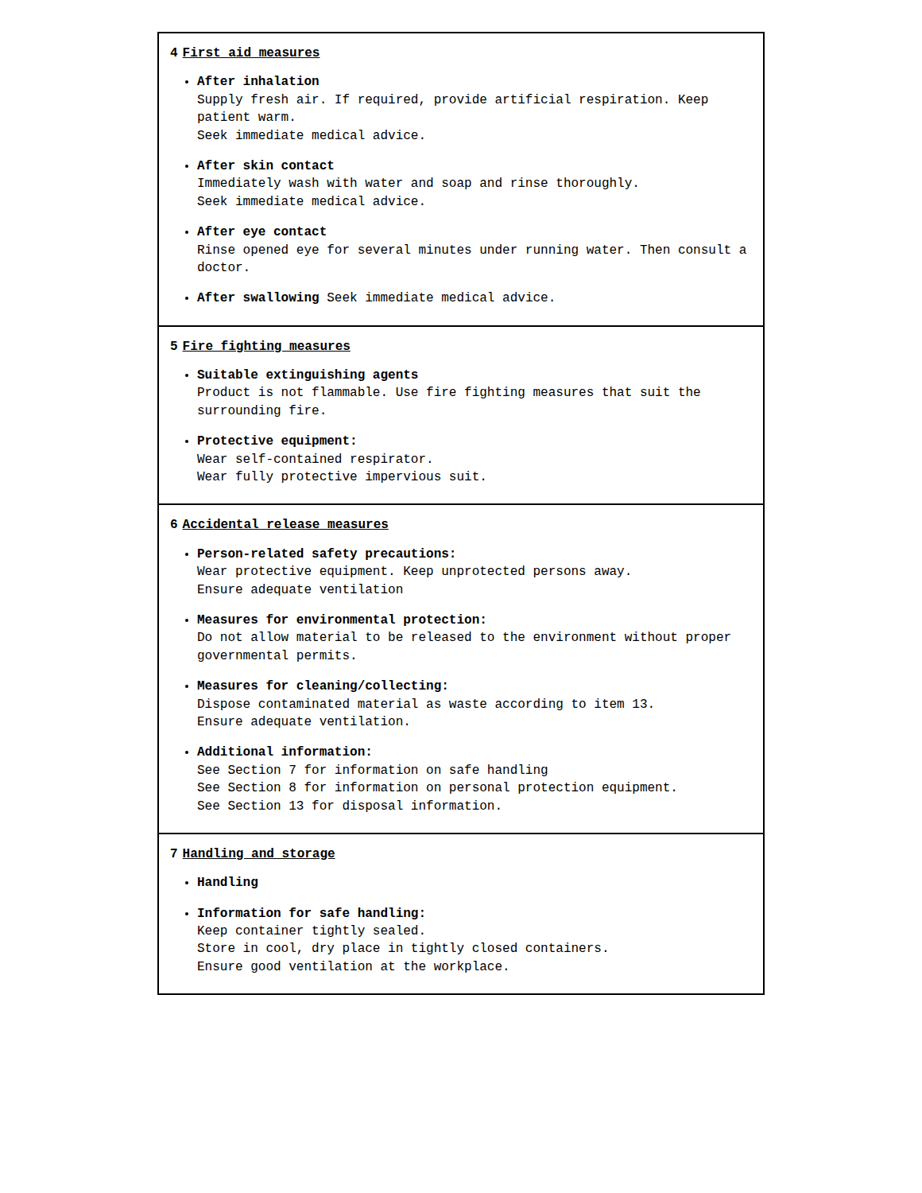4 First aid measures
After inhalation
Supply fresh air. If required, provide artificial respiration. Keep patient warm.
Seek immediate medical advice.
After skin contact
Immediately wash with water and soap and rinse thoroughly.
Seek immediate medical advice.
After eye contact
Rinse opened eye for several minutes under running water. Then consult a doctor.
After swallowing Seek immediate medical advice.
5 Fire fighting measures
Suitable extinguishing agents
Product is not flammable. Use fire fighting measures that suit the surrounding fire.
Protective equipment:
Wear self-contained respirator.
Wear fully protective impervious suit.
6 Accidental release measures
Person-related safety precautions:
Wear protective equipment. Keep unprotected persons away.
Ensure adequate ventilation
Measures for environmental protection:
Do not allow material to be released to the environment without proper governmental permits.
Measures for cleaning/collecting:
Dispose contaminated material as waste according to item 13.
Ensure adequate ventilation.
Additional information:
See Section 7 for information on safe handling
See Section 8 for information on personal protection equipment.
See Section 13 for disposal information.
7 Handling and storage
Handling
Information for safe handling:
Keep container tightly sealed.
Store in cool, dry place in tightly closed containers.
Ensure good ventilation at the workplace.